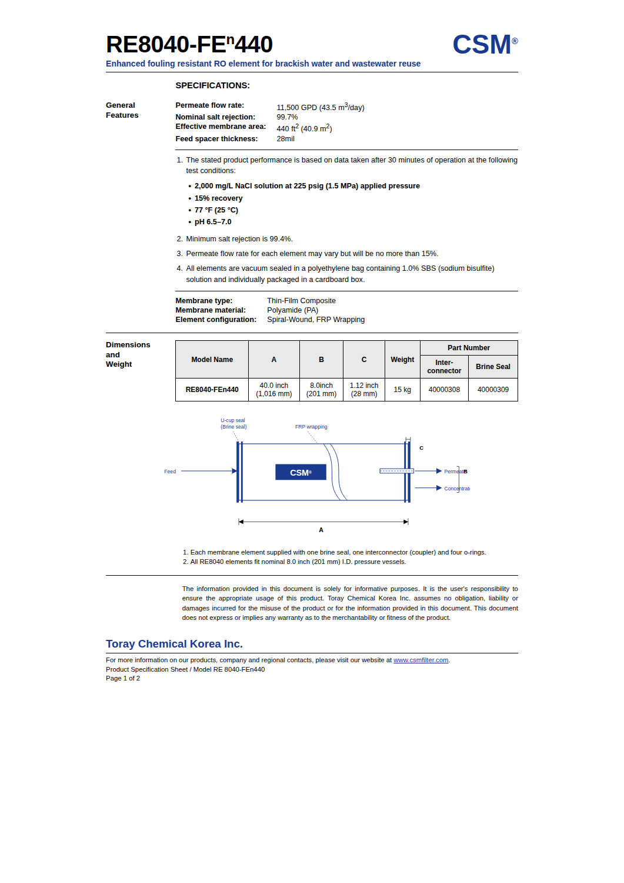RE8040-FEn440
Enhanced fouling resistant RO element for brackish water and wastewater reuse
CSM®
SPECIFICATIONS:
General
Features
| Permeate flow rate: | 11,500 GPD (43.5 m 3 /day) |
| Nominal salt rejection: | 99.7% |
| Effective membrane area: | 440 ft 2 (40.9 m 2 ) |
| Feed spacer thickness: | 28mil |
The stated product performance is based on data taken after 30 minutes of operation at the following test conditions:
2,000 mg/L NaCl solution at 225 psig (1.5 MPa) applied pressure
15% recovery
77 °F (25 °C)
pH 6.5–7.0
Minimum salt rejection is 99.4%.
Permeate flow rate for each element may vary but will be no more than 15%.
All elements are vacuum sealed in a polyethylene bag containing 1.0% SBS (sodium bisulfite) solution and individually packaged in a cardboard box.
| Membrane type: | Thin-Film Composite |
| Membrane material: | Polyamide (PA) |
| Element configuration: | Spiral-Wound, FRP Wrapping |
Dimensions
and
Weight
| Model Name | A | B | C | Weight | Part Number |
| --- | --- | --- | --- | --- | --- |
| Inter- connector | Brine Seal |
| RE8040-FEn440 | 40.0 inch (1,016 mm) | 8.0inch (201 mm) | 1.12 inch (28 mm) | 15 kg | 40000308 | 40000309 |
U-cup seal (Brine seal) FRP wrapping CSM® Feed Permeate Concentrate C B A
Each membrane element supplied with one brine seal, one interconnector (coupler) and four o-rings.
All RE8040 elements fit nominal 8.0 inch (201 mm) I.D. pressure vessels.
The information provided in this document is solely for informative purposes. It is the user's responsibility to ensure the appropriate usage of this product. Toray Chemical Korea Inc. assumes no obligation, liability or damages incurred for the misuse of the product or for the information provided in this document. This document does not express or implies any warranty as to the merchantability or fitness of the product.
Toray Chemical Korea Inc.
For more information on our products, company and regional contacts, please visit our website at www.csmfilter.com.
Product Specification Sheet / Model RE 8040-FEn440
Page 1 of 2